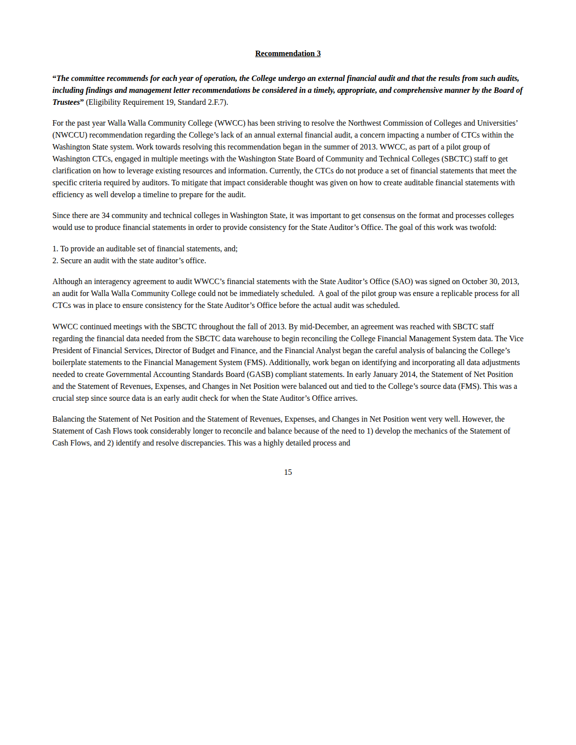Recommendation 3
“The committee recommends for each year of operation, the College undergo an external financial audit and that the results from such audits, including findings and management letter recommendations be considered in a timely, appropriate, and comprehensive manner by the Board of Trustees” (Eligibility Requirement 19, Standard 2.F.7).
For the past year Walla Walla Community College (WWCC) has been striving to resolve the Northwest Commission of Colleges and Universities’ (NWCCU) recommendation regarding the College’s lack of an annual external financial audit, a concern impacting a number of CTCs within the Washington State system. Work towards resolving this recommendation began in the summer of 2013. WWCC, as part of a pilot group of Washington CTCs, engaged in multiple meetings with the Washington State Board of Community and Technical Colleges (SBCTC) staff to get clarification on how to leverage existing resources and information. Currently, the CTCs do not produce a set of financial statements that meet the specific criteria required by auditors. To mitigate that impact considerable thought was given on how to create auditable financial statements with efficiency as well develop a timeline to prepare for the audit.
Since there are 34 community and technical colleges in Washington State, it was important to get consensus on the format and processes colleges would use to produce financial statements in order to provide consistency for the State Auditor’s Office. The goal of this work was twofold:
1. To provide an auditable set of financial statements, and;
2. Secure an audit with the state auditor’s office.
Although an interagency agreement to audit WWCC’s financial statements with the State Auditor’s Office (SAO) was signed on October 30, 2013, an audit for Walla Walla Community College could not be immediately scheduled. A goal of the pilot group was ensure a replicable process for all CTCs was in place to ensure consistency for the State Auditor’s Office before the actual audit was scheduled.
WWCC continued meetings with the SBCTC throughout the fall of 2013. By mid-December, an agreement was reached with SBCTC staff regarding the financial data needed from the SBCTC data warehouse to begin reconciling the College Financial Management System data. The Vice President of Financial Services, Director of Budget and Finance, and the Financial Analyst began the careful analysis of balancing the College’s boilerplate statements to the Financial Management System (FMS). Additionally, work began on identifying and incorporating all data adjustments needed to create Governmental Accounting Standards Board (GASB) compliant statements. In early January 2014, the Statement of Net Position and the Statement of Revenues, Expenses, and Changes in Net Position were balanced out and tied to the College’s source data (FMS). This was a crucial step since source data is an early audit check for when the State Auditor’s Office arrives.
Balancing the Statement of Net Position and the Statement of Revenues, Expenses, and Changes in Net Position went very well. However, the Statement of Cash Flows took considerably longer to reconcile and balance because of the need to 1) develop the mechanics of the Statement of Cash Flows, and 2) identify and resolve discrepancies. This was a highly detailed process and
15